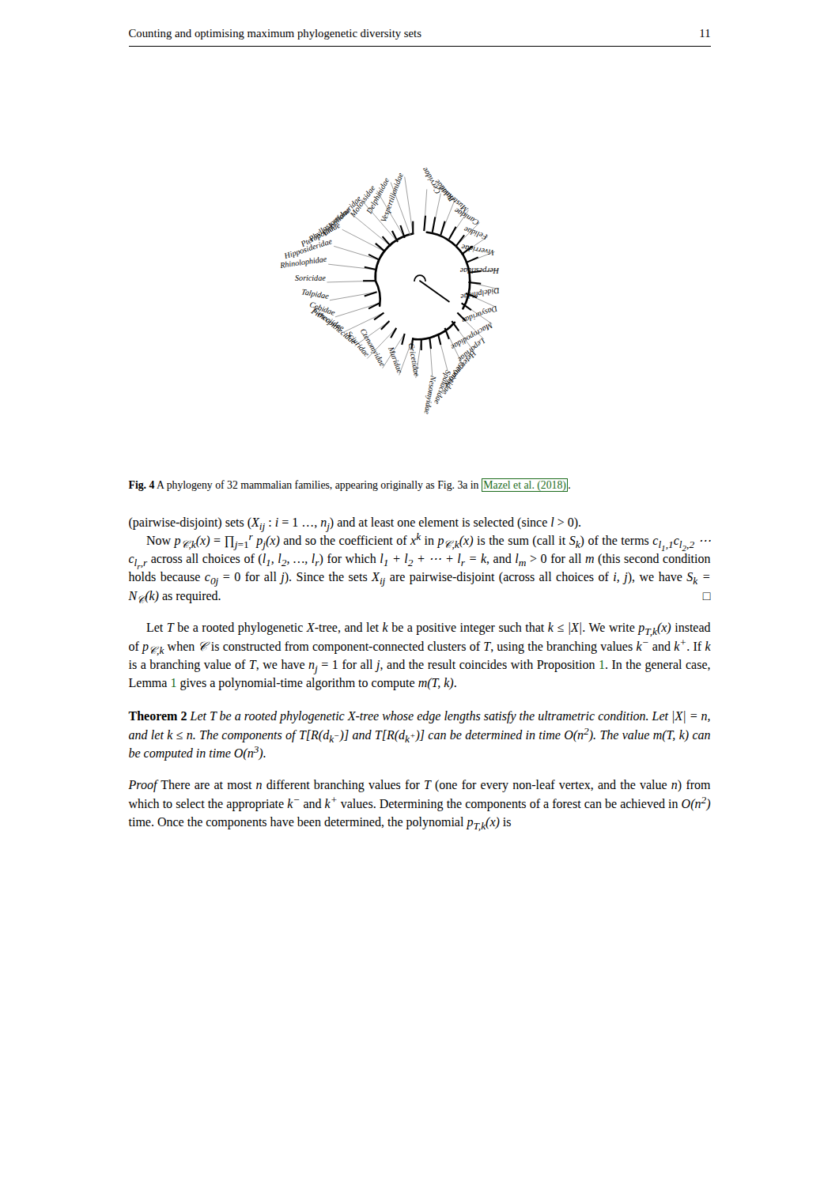Counting and optimising maximum phylogenetic diversity sets 11
Vespertilionidae Delphinidae Molossidae Emballonuridae Phyllostomidae Pteropodidae Hipposideridae Rhinolophidae Soricidae Talpidae Cebidae Pitheciidae Cercopithecidae Sciuridae Ctenomyidae Muridae Cricetidae Nesomyidae Spalacidae Geomyidae Heteromyidae Leporidae Macropodidae Dasyuridae Didelphidae Herpestidae Viverridae Felidae Canidae Mustelidae Bovidae Cervidae
Fig. 4 A phylogeny of 32 mammalian families, appearing originally as Fig. 3a in Mazel et al. (2018).
(pairwise-disjoint) sets (Xij : i = 1 …, nj) and at least one element is selected (since l > 0).
Now p𝒞,k(x) = ∏j=1r pj(x) and so the coefficient of xk in p𝒞,k(x) is the sum (call it Sk) of the terms cl1,1cl2,2 ⋯ clr,r across all choices of (l1, l2, …, lr) for which l1 + l2 + ⋯ + lr = k, and lm > 0 for all m (this second condition holds because c0j = 0 for all j). Since the sets Xij are pairwise-disjoint (across all choices of i, j), we have Sk = N𝒞(k) as required. □
Let T be a rooted phylogenetic X-tree, and let k be a positive integer such that k ≤ |X|. We write pT,k(x) instead of p𝒞,k when 𝒞 is constructed from component-connected clusters of T, using the branching values k− and k+. If k is a branching value of T, we have nj = 1 for all j, and the result coincides with Proposition 1. In the general case, Lemma 1 gives a polynomial-time algorithm to compute m(T, k).
Theorem 2 Let T be a rooted phylogenetic X-tree whose edge lengths satisfy the ultrametric condition. Let |X| = n, and let k ≤ n. The components of T[R(dk−)] and T[R(dk+)] can be determined in time O(n2). The value m(T, k) can be computed in time O(n3).
Proof There are at most n different branching values for T (one for every non-leaf vertex, and the value n) from which to select the appropriate k− and k+ values. Determining the components of a forest can be achieved in O(n2) time. Once the components have been determined, the polynomial pT,k(x) is